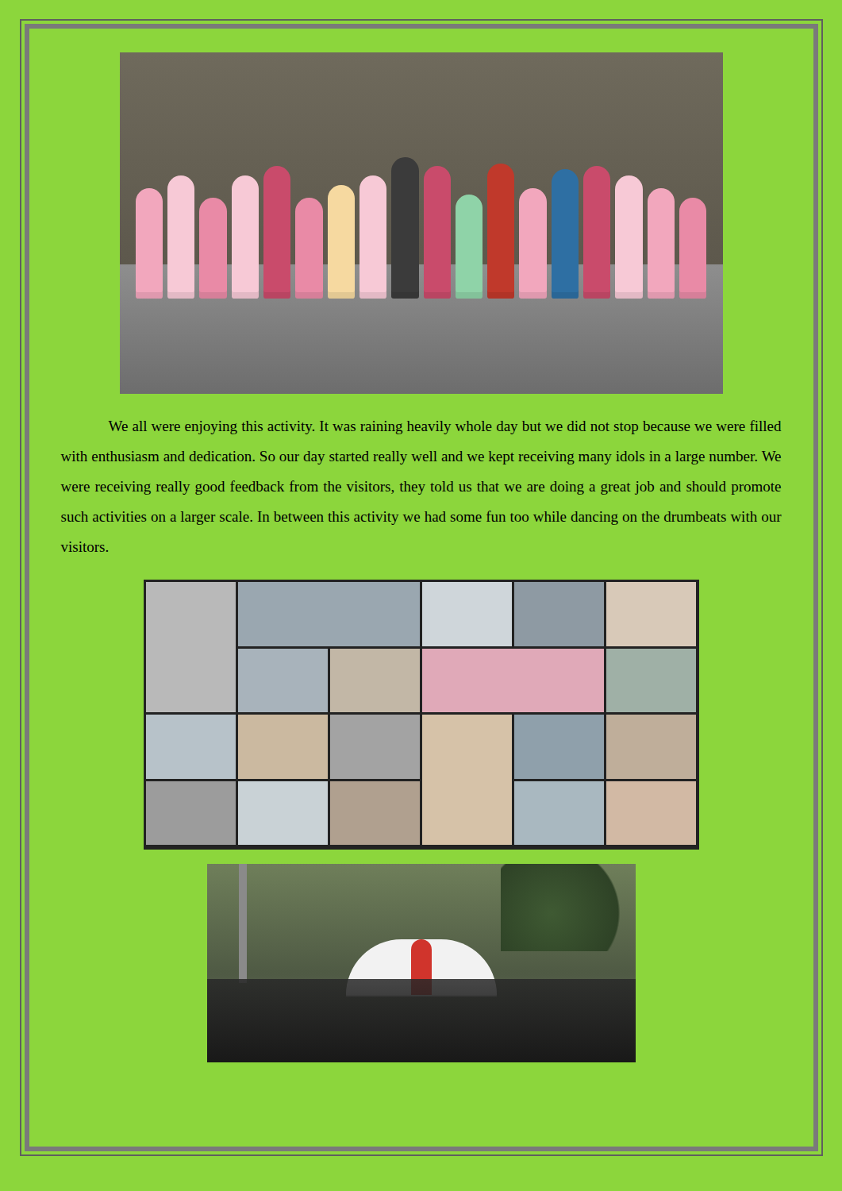We all were enjoying this activity. It was raining heavily whole day but we did not stop because we were filled with enthusiasm and dedication. So our day started really well and we kept receiving many idols in a large number. We were receiving really good feedback from the visitors, they told us that we are doing a great job and should promote such activities on a larger scale. In between this activity we had some fun too while dancing on the drumbeats with our visitors.